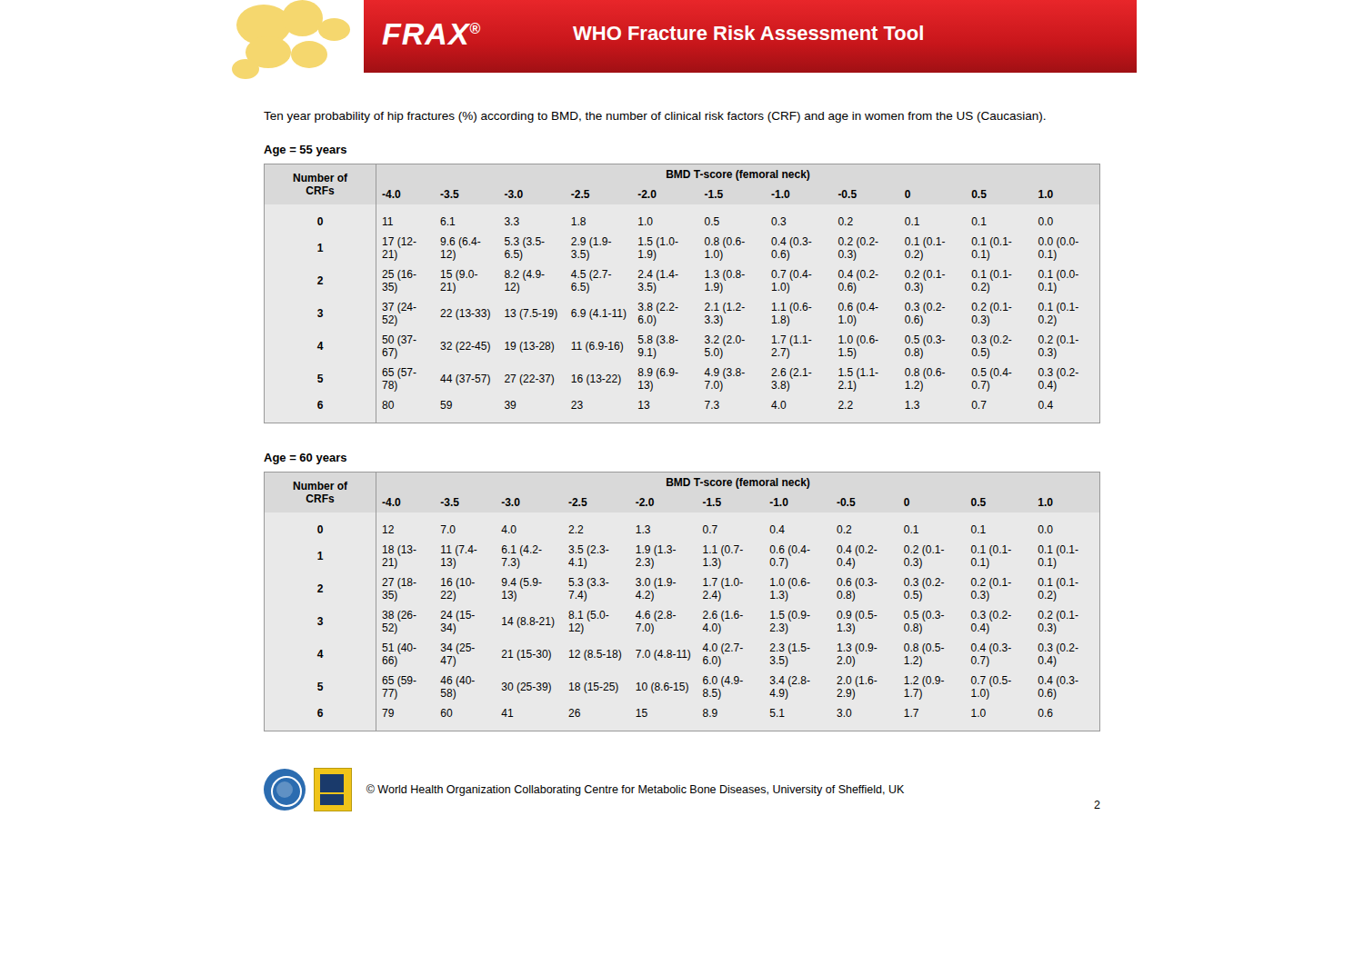FRAX®
WHO Fracture Risk Assessment Tool
Ten year probability of hip fractures (%) according to BMD, the number of clinical risk factors (CRF) and age in women from the US (Caucasian).
Age = 55 years
| Number of CRFs | BMD T-score (femoral neck) |
| --- | --- |
| -4.0 | -3.5 | -3.0 | -2.5 | -2.0 | -1.5 | -1.0 | -0.5 | 0 | 0.5 | 1.0 |
| 0 | 11 | 6.1 | 3.3 | 1.8 | 1.0 | 0.5 | 0.3 | 0.2 | 0.1 | 0.1 | 0.0 |
| 1 | 17 (12-21) | 9.6 (6.4-12) | 5.3 (3.5-6.5) | 2.9 (1.9-3.5) | 1.5 (1.0-1.9) | 0.8 (0.6-1.0) | 0.4 (0.3-0.6) | 0.2 (0.2-0.3) | 0.1 (0.1-0.2) | 0.1 (0.1-0.1) | 0.0 (0.0-0.1) |
| 2 | 25 (16-35) | 15 (9.0-21) | 8.2 (4.9-12) | 4.5 (2.7-6.5) | 2.4 (1.4-3.5) | 1.3 (0.8-1.9) | 0.7 (0.4-1.0) | 0.4 (0.2-0.6) | 0.2 (0.1-0.3) | 0.1 (0.1-0.2) | 0.1 (0.0-0.1) |
| 3 | 37 (24-52) | 22 (13-33) | 13 (7.5-19) | 6.9 (4.1-11) | 3.8 (2.2-6.0) | 2.1 (1.2-3.3) | 1.1 (0.6-1.8) | 0.6 (0.4-1.0) | 0.3 (0.2-0.6) | 0.2 (0.1-0.3) | 0.1 (0.1-0.2) |
| 4 | 50 (37-67) | 32 (22-45) | 19 (13-28) | 11 (6.9-16) | 5.8 (3.8-9.1) | 3.2 (2.0-5.0) | 1.7 (1.1-2.7) | 1.0 (0.6-1.5) | 0.5 (0.3-0.8) | 0.3 (0.2-0.5) | 0.2 (0.1-0.3) |
| 5 | 65 (57-78) | 44 (37-57) | 27 (22-37) | 16 (13-22) | 8.9 (6.9-13) | 4.9 (3.8-7.0) | 2.6 (2.1-3.8) | 1.5 (1.1-2.1) | 0.8 (0.6-1.2) | 0.5 (0.4-0.7) | 0.3 (0.2-0.4) |
| 6 | 80 | 59 | 39 | 23 | 13 | 7.3 | 4.0 | 2.2 | 1.3 | 0.7 | 0.4 |
Age = 60 years
| Number of CRFs | BMD T-score (femoral neck) |
| --- | --- |
| -4.0 | -3.5 | -3.0 | -2.5 | -2.0 | -1.5 | -1.0 | -0.5 | 0 | 0.5 | 1.0 |
| 0 | 12 | 7.0 | 4.0 | 2.2 | 1.3 | 0.7 | 0.4 | 0.2 | 0.1 | 0.1 | 0.0 |
| 1 | 18 (13-21) | 11 (7.4-13) | 6.1 (4.2-7.3) | 3.5 (2.3-4.1) | 1.9 (1.3-2.3) | 1.1 (0.7-1.3) | 0.6 (0.4-0.7) | 0.4 (0.2-0.4) | 0.2 (0.1-0.3) | 0.1 (0.1-0.1) | 0.1 (0.1-0.1) |
| 2 | 27 (18-35) | 16 (10-22) | 9.4 (5.9-13) | 5.3 (3.3-7.4) | 3.0 (1.9-4.2) | 1.7 (1.0-2.4) | 1.0 (0.6-1.3) | 0.6 (0.3-0.8) | 0.3 (0.2-0.5) | 0.2 (0.1-0.3) | 0.1 (0.1-0.2) |
| 3 | 38 (26-52) | 24 (15-34) | 14 (8.8-21) | 8.1 (5.0-12) | 4.6 (2.8-7.0) | 2.6 (1.6-4.0) | 1.5 (0.9-2.3) | 0.9 (0.5-1.3) | 0.5 (0.3-0.8) | 0.3 (0.2-0.4) | 0.2 (0.1-0.3) |
| 4 | 51 (40-66) | 34 (25-47) | 21 (15-30) | 12 (8.5-18) | 7.0 (4.8-11) | 4.0 (2.7-6.0) | 2.3 (1.5-3.5) | 1.3 (0.9-2.0) | 0.8 (0.5-1.2) | 0.4 (0.3-0.7) | 0.3 (0.2-0.4) |
| 5 | 65 (59-77) | 46 (40-58) | 30 (25-39) | 18 (15-25) | 10 (8.6-15) | 6.0 (4.9-8.5) | 3.4 (2.8-4.9) | 2.0 (1.6-2.9) | 1.2 (0.9-1.7) | 0.7 (0.5-1.0) | 0.4 (0.3-0.6) |
| 6 | 79 | 60 | 41 | 26 | 15 | 8.9 | 5.1 | 3.0 | 1.7 | 1.0 | 0.6 |
© World Health Organization Collaborating Centre for Metabolic Bone Diseases, University of Sheffield, UK 2